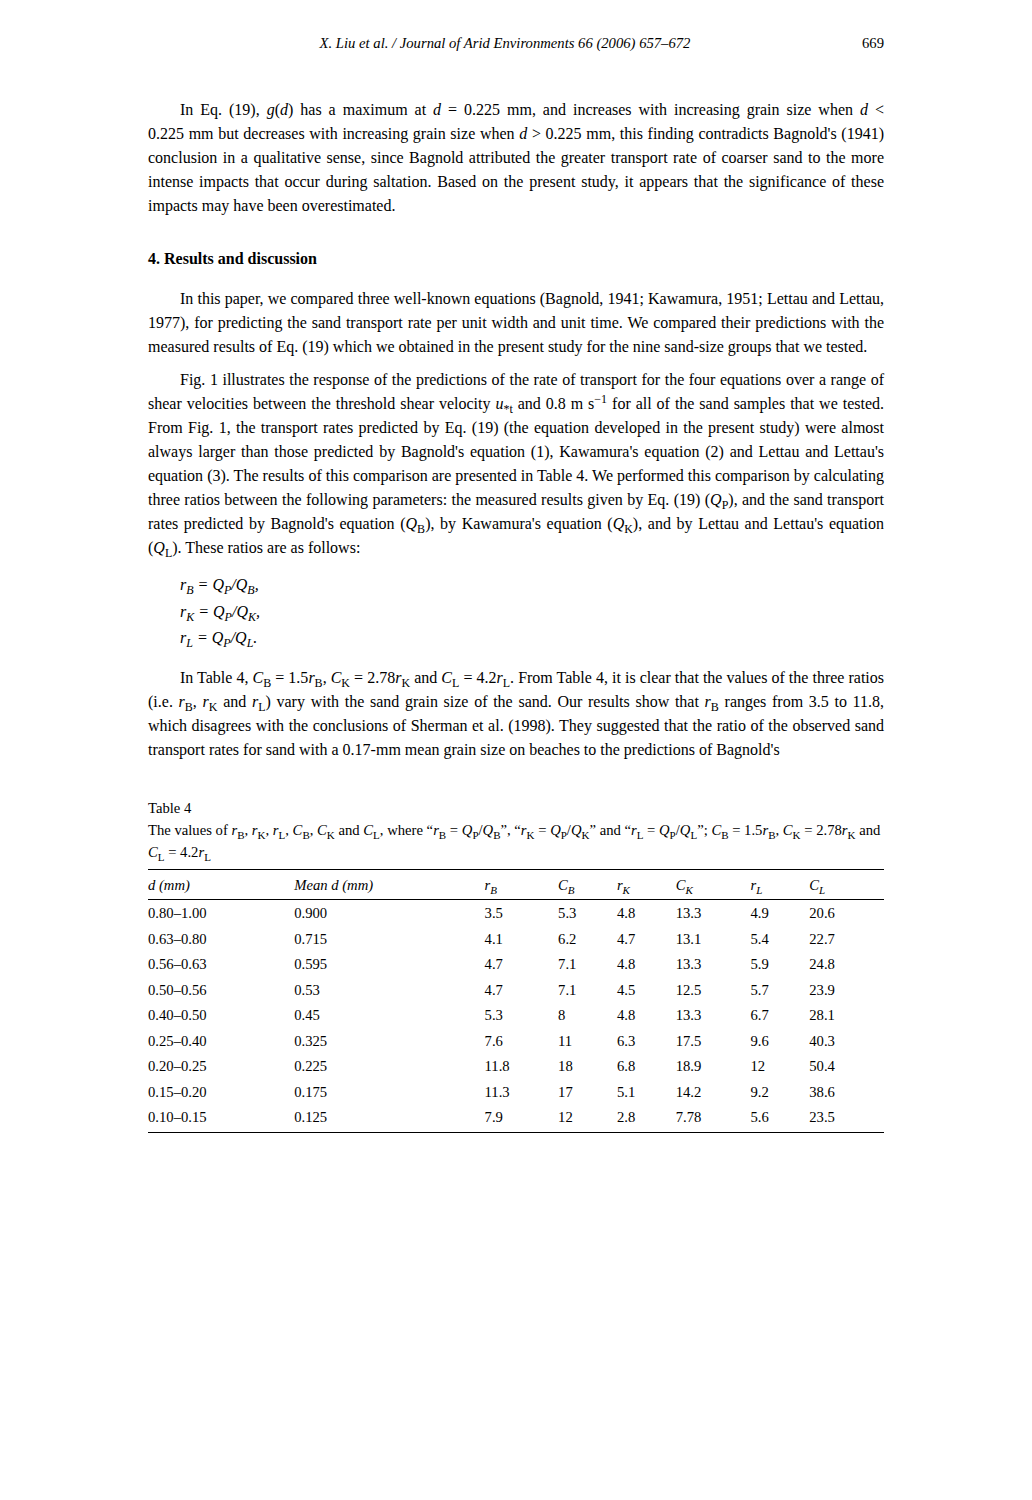669 X. Liu et al. / Journal of Arid Environments 66 (2006) 657–672
In Eq. (19), g(d) has a maximum at d = 0.225 mm, and increases with increasing grain size when d < 0.225 mm but decreases with increasing grain size when d > 0.225 mm, this finding contradicts Bagnold's (1941) conclusion in a qualitative sense, since Bagnold attributed the greater transport rate of coarser sand to the more intense impacts that occur during saltation. Based on the present study, it appears that the significance of these impacts may have been overestimated.
4. Results and discussion
In this paper, we compared three well-known equations (Bagnold, 1941; Kawamura, 1951; Lettau and Lettau, 1977), for predicting the sand transport rate per unit width and unit time. We compared their predictions with the measured results of Eq. (19) which we obtained in the present study for the nine sand-size groups that we tested.
Fig. 1 illustrates the response of the predictions of the rate of transport for the four equations over a range of shear velocities between the threshold shear velocity u*t and 0.8 m s−1 for all of the sand samples that we tested. From Fig. 1, the transport rates predicted by Eq. (19) (the equation developed in the present study) were almost always larger than those predicted by Bagnold's equation (1), Kawamura's equation (2) and Lettau and Lettau's equation (3). The results of this comparison are presented in Table 4. We performed this comparison by calculating three ratios between the following parameters: the measured results given by Eq. (19) (QP), and the sand transport rates predicted by Bagnold's equation (QB), by Kawamura's equation (QK), and by Lettau and Lettau's equation (QL). These ratios are as follows:
rB = QP/QB,
rK = QP/QK,
rL = QP/QL.
In Table 4, CB = 1.5rB, CK = 2.78rK and CL = 4.2rL. From Table 4, it is clear that the values of the three ratios (i.e. rB, rK and rL) vary with the sand grain size of the sand. Our results show that rB ranges from 3.5 to 11.8, which disagrees with the conclusions of Sherman et al. (1998). They suggested that the ratio of the observed sand transport rates for sand with a 0.17-mm mean grain size on beaches to the predictions of Bagnold's
Table 4 The values of r B , r K , r L , C B , C K and C L , where “ r B = Q P / Q B ”, “ r K = Q P / Q K ” and “ r L = Q P / Q L ”; C B = 1.5 r B , C K = 2.78 r K and C L = 4.2 r L
| d (mm) | Mean d (mm) | r B | C B | r K | C K | r L | C L |
| --- | --- | --- | --- | --- | --- | --- | --- |
| 0.80–1.00 | 0.900 | 3.5 | 5.3 | 4.8 | 13.3 | 4.9 | 20.6 |
| 0.63–0.80 | 0.715 | 4.1 | 6.2 | 4.7 | 13.1 | 5.4 | 22.7 |
| 0.56–0.63 | 0.595 | 4.7 | 7.1 | 4.8 | 13.3 | 5.9 | 24.8 |
| 0.50–0.56 | 0.53 | 4.7 | 7.1 | 4.5 | 12.5 | 5.7 | 23.9 |
| 0.40–0.50 | 0.45 | 5.3 | 8 | 4.8 | 13.3 | 6.7 | 28.1 |
| 0.25–0.40 | 0.325 | 7.6 | 11 | 6.3 | 17.5 | 9.6 | 40.3 |
| 0.20–0.25 | 0.225 | 11.8 | 18 | 6.8 | 18.9 | 12 | 50.4 |
| 0.15–0.20 | 0.175 | 11.3 | 17 | 5.1 | 14.2 | 9.2 | 38.6 |
| 0.10–0.15 | 0.125 | 7.9 | 12 | 2.8 | 7.78 | 5.6 | 23.5 |